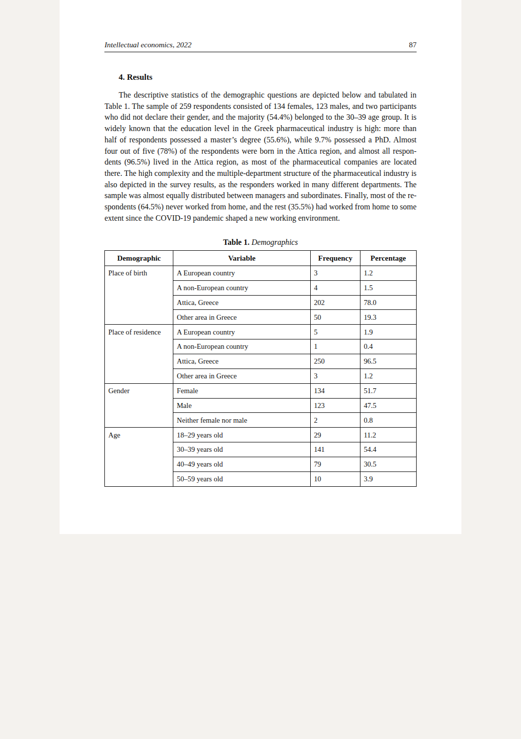Intellectual economics, 2022 87
4. Results
The descriptive statistics of the demographic questions are depicted below and tabulated in Table 1. The sample of 259 respondents consisted of 134 females, 123 males, and two participants who did not declare their gender, and the majority (54.4%) belonged to the 30–39 age group. It is widely known that the education level in the Greek pharmaceutical industry is high: more than half of respondents possessed a master’s degree (55.6%), while 9.7% possessed a PhD. Almost four out of five (78%) of the respondents were born in the Attica region, and almost all respondents (96.5%) lived in the Attica region, as most of the pharmaceutical companies are located there. The high complexity and the multiple-department structure of the pharmaceutical industry is also depicted in the survey results, as the responders worked in many different departments. The sample was almost equally distributed between managers and subordinates. Finally, most of the respondents (64.5%) never worked from home, and the rest (35.5%) had worked from home to some extent since the COVID-19 pandemic shaped a new working environment.
Table 1. Demographics
| Demographic | Variable | Frequency | Percentage |
| --- | --- | --- | --- |
| Place of birth | A European country | 3 | 1.2 |
| | A non-European country | 4 | 1.5 |
| | Attica, Greece | 202 | 78.0 |
| | Other area in Greece | 50 | 19.3 |
| Place of residence | A European country | 5 | 1.9 |
| | A non-European country | 1 | 0.4 |
| | Attica, Greece | 250 | 96.5 |
| | Other area in Greece | 3 | 1.2 |
| Gender | Female | 134 | 51.7 |
| | Male | 123 | 47.5 |
| | Neither female nor male | 2 | 0.8 |
| Age | 18–29 years old | 29 | 11.2 |
| | 30–39 years old | 141 | 54.4 |
| | 40–49 years old | 79 | 30.5 |
| | 50–59 years old | 10 | 3.9 |